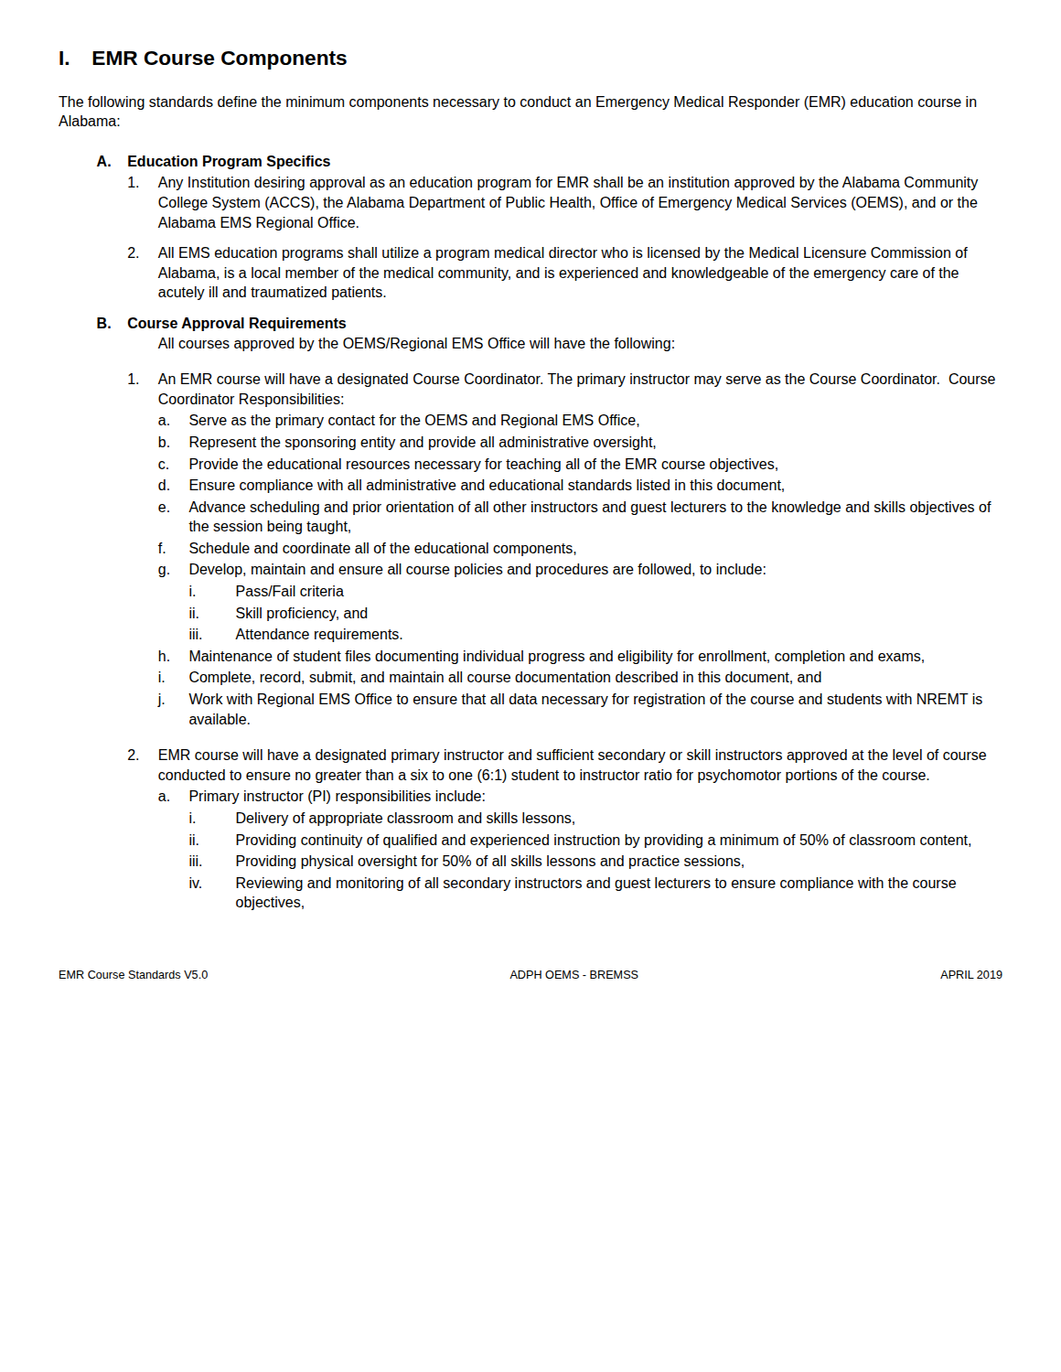I. EMR Course Components
The following standards define the minimum components necessary to conduct an Emergency Medical Responder (EMR) education course in Alabama:
A. Education Program Specifics
1. Any Institution desiring approval as an education program for EMR shall be an institution approved by the Alabama Community College System (ACCS), the Alabama Department of Public Health, Office of Emergency Medical Services (OEMS), and or the Alabama EMS Regional Office.
2. All EMS education programs shall utilize a program medical director who is licensed by the Medical Licensure Commission of Alabama, is a local member of the medical community, and is experienced and knowledgeable of the emergency care of the acutely ill and traumatized patients.
B. Course Approval Requirements
All courses approved by the OEMS/Regional EMS Office will have the following:
1. An EMR course will have a designated Course Coordinator. The primary instructor may serve as the Course Coordinator. Course Coordinator Responsibilities:
a. Serve as the primary contact for the OEMS and Regional EMS Office,
b. Represent the sponsoring entity and provide all administrative oversight,
c. Provide the educational resources necessary for teaching all of the EMR course objectives,
d. Ensure compliance with all administrative and educational standards listed in this document,
e. Advance scheduling and prior orientation of all other instructors and guest lecturers to the knowledge and skills objectives of the session being taught,
f. Schedule and coordinate all of the educational components,
g. Develop, maintain and ensure all course policies and procedures are followed, to include:
i. Pass/Fail criteria
ii. Skill proficiency, and
iii. Attendance requirements.
h. Maintenance of student files documenting individual progress and eligibility for enrollment, completion and exams,
i. Complete, record, submit, and maintain all course documentation described in this document, and
j. Work with Regional EMS Office to ensure that all data necessary for registration of the course and students with NREMT is available.
2. EMR course will have a designated primary instructor and sufficient secondary or skill instructors approved at the level of course conducted to ensure no greater than a six to one (6:1) student to instructor ratio for psychomotor portions of the course.
a. Primary instructor (PI) responsibilities include:
i. Delivery of appropriate classroom and skills lessons,
ii. Providing continuity of qualified and experienced instruction by providing a minimum of 50% of classroom content,
iii. Providing physical oversight for 50% of all skills lessons and practice sessions,
iv. Reviewing and monitoring of all secondary instructors and guest lecturers to ensure compliance with the course objectives,
EMR Course Standards V5.0 ADPH OEMS - BREMSS APRIL 2019